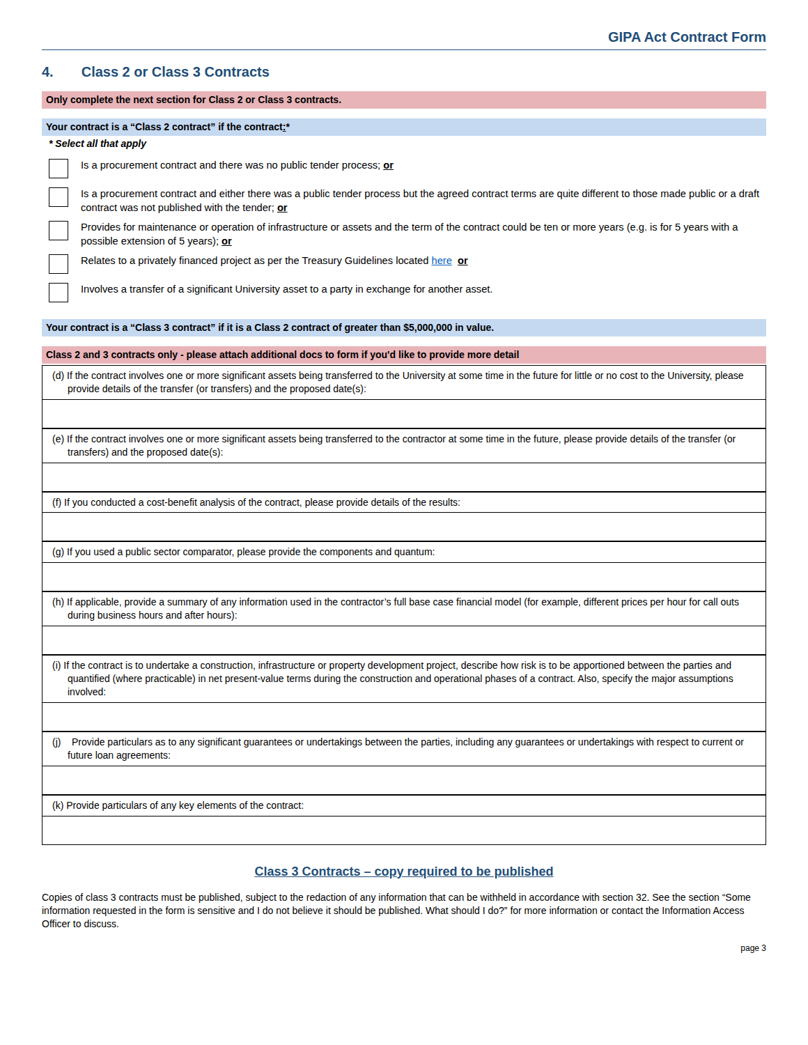GIPA Act Contract Form
4. Class 2 or Class 3 Contracts
Only complete the next section for Class 2 or Class 3 contracts.
Your contract is a “Class 2 contract” if the contract:*
* Select all that apply
| | Is a procurement contract and there was no public tender process; or |
| | Is a procurement contract and either there was a public tender process but the agreed contract terms are quite different to those made public or a draft contract was not published with the tender; or |
| | Provides for maintenance or operation of infrastructure or assets and the term of the contract could be ten or more years (e.g. is for 5 years with a possible extension of 5 years); or |
| | Relates to a privately financed project as per the Treasury Guidelines located here or |
| | Involves a transfer of a significant University asset to a party in exchange for another asset. |
Your contract is a “Class 3 contract” if it is a Class 2 contract of greater than $5,000,000 in value.
Class 2 and 3 contracts only - please attach additional docs to form if you'd like to provide more detail
| (d) If the contract involves one or more significant assets being transferred to the University at some time in the future for little or no cost to the University, please provide details of the transfer (or transfers) and the proposed date(s): |
| (e) If the contract involves one or more significant assets being transferred to the contractor at some time in the future, please provide details of the transfer (or transfers) and the proposed date(s): |
| (f) If you conducted a cost-benefit analysis of the contract, please provide details of the results: |
| (g) If you used a public sector comparator, please provide the components and quantum: |
| (h) If applicable, provide a summary of any information used in the contractor’s full base case financial model (for example, different prices per hour for call outs during business hours and after hours): |
| (i) If the contract is to undertake a construction, infrastructure or property development project, describe how risk is to be apportioned between the parties and quantified (where practicable) in net present-value terms during the construction and operational phases of a contract. Also, specify the major assumptions involved: |
| (j) Provide particulars as to any significant guarantees or undertakings between the parties, including any guarantees or undertakings with respect to current or future loan agreements: |
| (k) Provide particulars of any key elements of the contract: |
Class 3 Contracts – copy required to be published
Copies of class 3 contracts must be published, subject to the redaction of any information that can be withheld in accordance with section 32. See the section “Some information requested in the form is sensitive and I do not believe it should be published. What should I do?” for more information or contact the Information Access Officer to discuss.
page 3